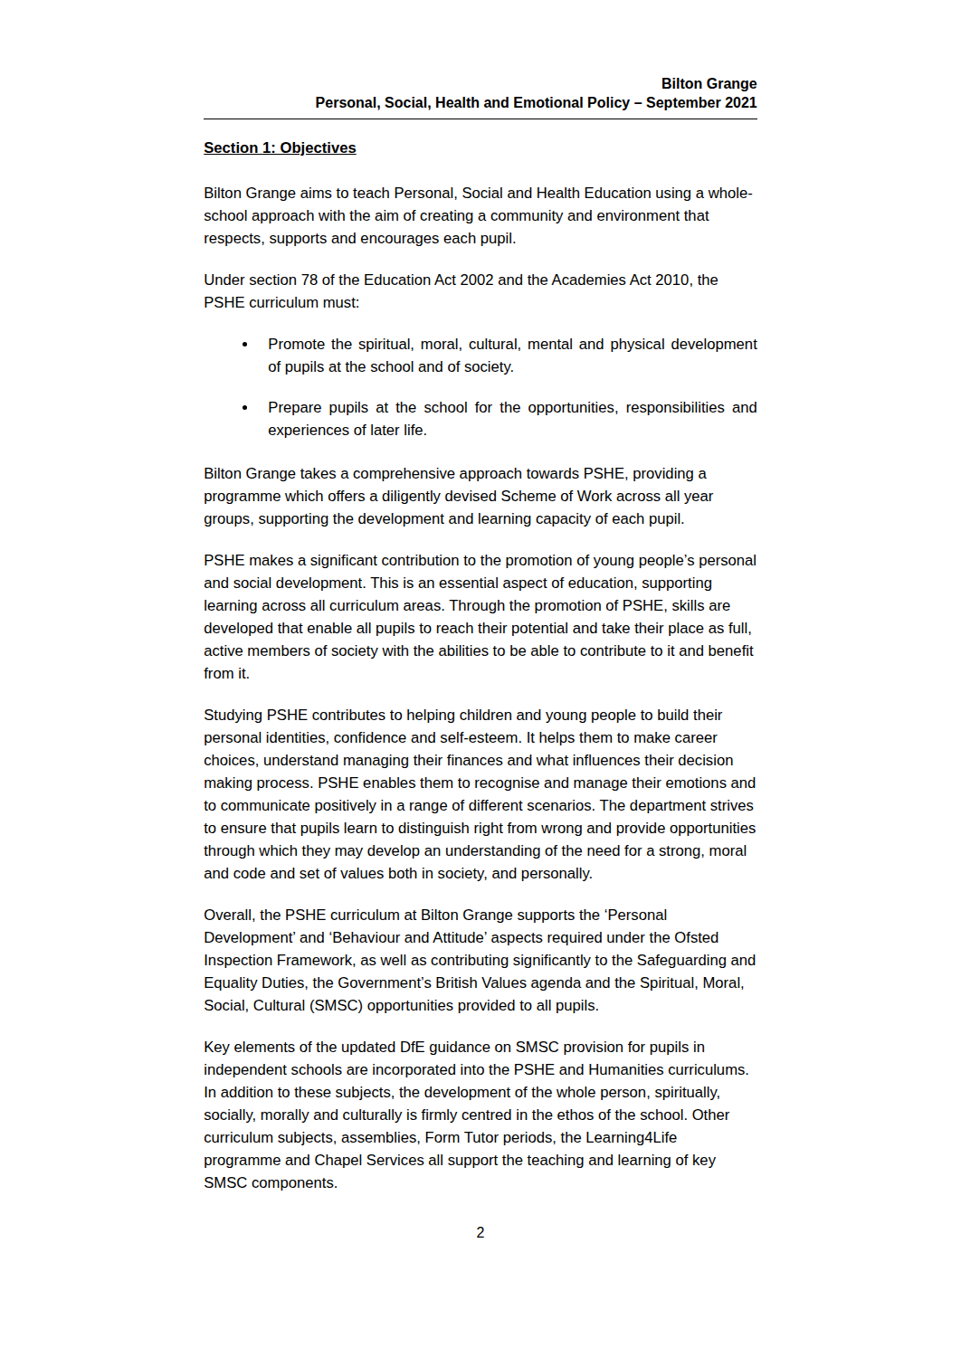Bilton Grange Personal, Social, Health and Emotional Policy – September 2021
Section 1: Objectives
Bilton Grange aims to teach Personal, Social and Health Education using a whole-school approach with the aim of creating a community and environment that respects, supports and encourages each pupil.
Under section 78 of the Education Act 2002 and the Academies Act 2010, the PSHE curriculum must:
Promote the spiritual, moral, cultural, mental and physical development of pupils at the school and of society.
Prepare pupils at the school for the opportunities, responsibilities and experiences of later life.
Bilton Grange takes a comprehensive approach towards PSHE, providing a programme which offers a diligently devised Scheme of Work across all year groups, supporting the development and learning capacity of each pupil.
PSHE makes a significant contribution to the promotion of young people’s personal and social development. This is an essential aspect of education, supporting learning across all curriculum areas. Through the promotion of PSHE, skills are developed that enable all pupils to reach their potential and take their place as full, active members of society with the abilities to be able to contribute to it and benefit from it.
Studying PSHE contributes to helping children and young people to build their personal identities, confidence and self-esteem. It helps them to make career choices, understand managing their finances and what influences their decision making process. PSHE enables them to recognise and manage their emotions and to communicate positively in a range of different scenarios. The department strives to ensure that pupils learn to distinguish right from wrong and provide opportunities through which they may develop an understanding of the need for a strong, moral and code and set of values both in society, and personally.
Overall, the PSHE curriculum at Bilton Grange supports the ‘Personal Development’ and ‘Behaviour and Attitude’ aspects required under the Ofsted Inspection Framework, as well as contributing significantly to the Safeguarding and Equality Duties, the Government’s British Values agenda and the Spiritual, Moral, Social, Cultural (SMSC) opportunities provided to all pupils.
Key elements of the updated DfE guidance on SMSC provision for pupils in independent schools are incorporated into the PSHE and Humanities curriculums. In addition to these subjects, the development of the whole person, spiritually, socially, morally and culturally is firmly centred in the ethos of the school. Other curriculum subjects, assemblies, Form Tutor periods, the Learning4Life programme and Chapel Services all support the teaching and learning of key SMSC components.
2